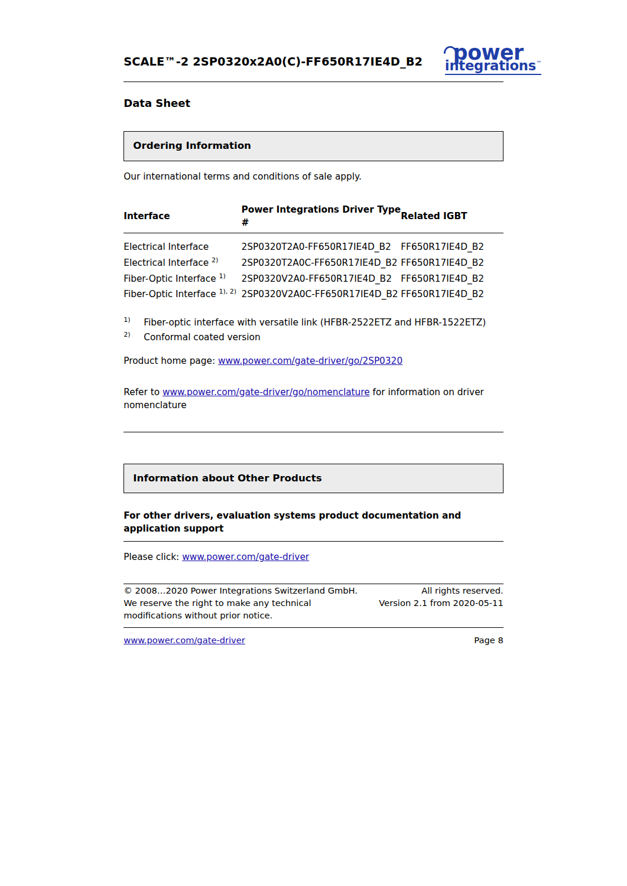SCALE™-2 2SP0320x2A0(C)-FF650R17IE4D_B2
power integrations™
Data Sheet
Ordering Information
Our international terms and conditions of sale apply.
| Interface | Power Integrations Driver Type # | Related IGBT |
| --- | --- | --- |
| Electrical Interface | 2SP0320T2A0-FF650R17IE4D_B2 | FF650R17IE4D_B2 |
| Electrical Interface 2) | 2SP0320T2A0C-FF650R17IE4D_B2 | FF650R17IE4D_B2 |
| Fiber-Optic Interface 1) | 2SP0320V2A0-FF650R17IE4D_B2 | FF650R17IE4D_B2 |
| Fiber-Optic Interface 1), 2) | 2SP0320V2A0C-FF650R17IE4D_B2 | FF650R17IE4D_B2 |
1) Fiber-optic interface with versatile link (HFBR-2522ETZ and HFBR-1522ETZ)
2) Conformal coated version
Product home page: www.power.com/gate-driver/go/2SP0320
Refer to www.power.com/gate-driver/go/nomenclature for information on driver nomenclature
Information about Other Products
For other drivers, evaluation systems product documentation and application support
Please click: www.power.com/gate-driver
© 2008…2020 Power Integrations Switzerland GmbH.
We reserve the right to make any technical modifications without prior notice.
All rights reserved.
Version 2.1 from 2020-05-11
www.power.com/gate-driver Page 8